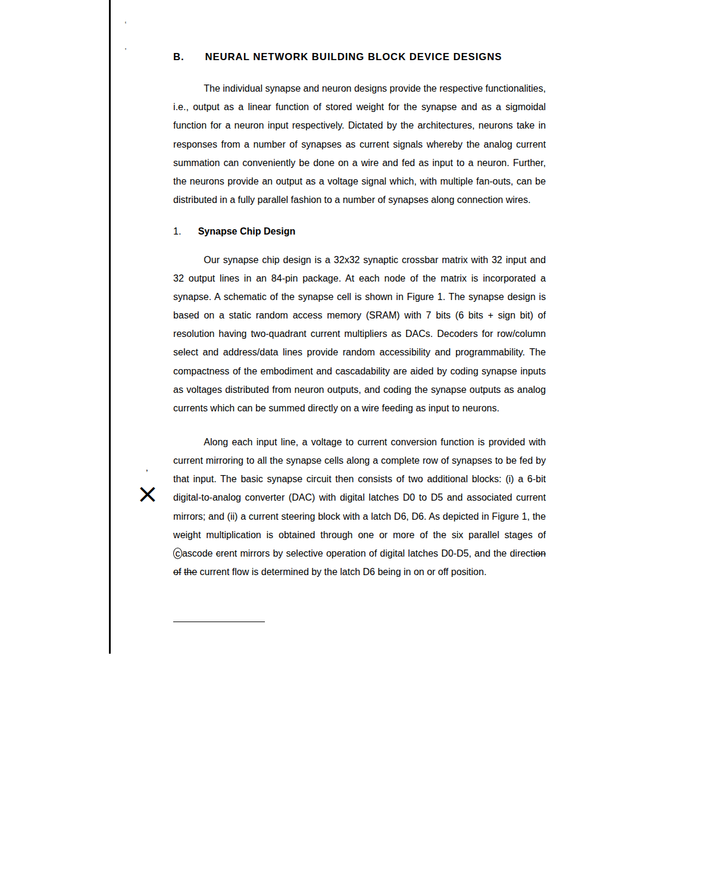‘
’
B. NEURAL NETWORK BUILDING BLOCK DEVICE DESIGNS
The individual synapse and neuron designs provide the respective functionalities, i.e., output as a linear function of stored weight for the synapse and as a sigmoidal function for a neuron input respectively. Dictated by the architectures, neurons take in responses from a number of synapses as current signals whereby the analog current summation can conveniently be done on a wire and fed as input to a neuron. Further, the neurons provide an output as a voltage signal which, with multiple fan-outs, can be distributed in a fully parallel fashion to a number of synapses along connection wires.
1. Synapse Chip Design
Our synapse chip design is a 32x32 synaptic crossbar matrix with 32 input and 32 output lines in an 84-pin package. At each node of the matrix is incorporated a synapse. A schematic of the synapse cell is shown in Figure 1. The synapse design is based on a static random access memory (SRAM) with 7 bits (6 bits + sign bit) of resolution having two-quadrant current multipliers as DACs. Decoders for row/column select and address/data lines provide random accessibility and programmability. The compactness of the embodiment and cascadability are aided by coding synapse inputs as voltages distributed from neuron outputs, and coding the synapse outputs as analog currents which can be summed directly on a wire feeding as input to neurons.
Along each input line, a voltage to current conversion function is provided with current mirroring to all the synapse cells along a complete row of synapses to be fed by that input. The basic synapse circuit then consists of two additional blocks: (i) a 6-bit digital-to-analog converter (DAC) with digital latches D0 to D5 and associated current mirrors; and (ii) a current steering block with a latch D6, D6. As depicted in Figure 1, the weight multiplication is obtained through one or more of the six parallel stages of cascode crent mirrors by selective operation of digital latches D0-D5, and the direction of the current flow is determined by the latch D6 being in on or off position.
⨯
’